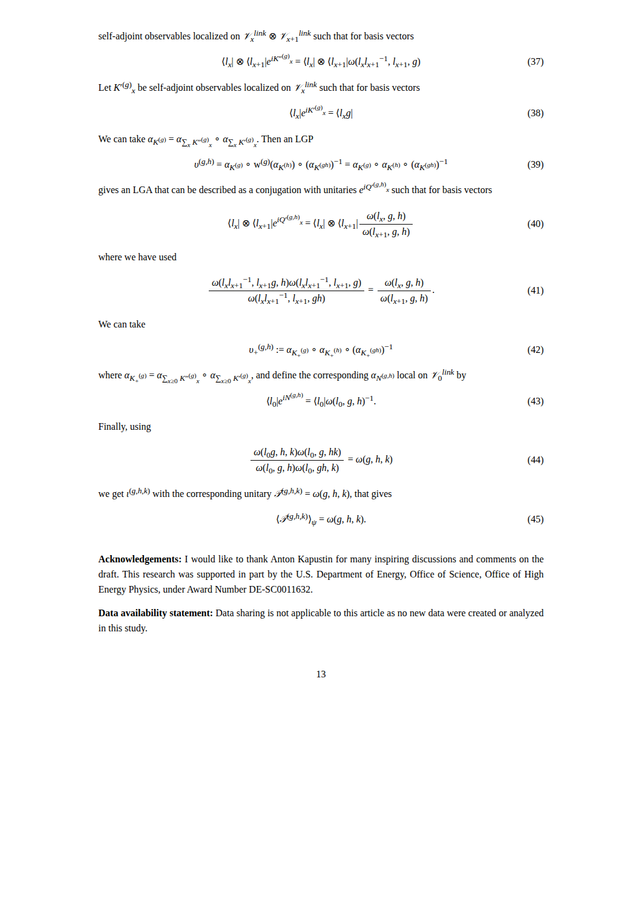self-adjoint observables localized on 𝒱xlink ⊗ 𝒱x+1link such that for basis vectors
⟨lx| ⊗ ⟨lx+1|eiK″(g)x = ⟨lx| ⊗ ⟨lx+1|ω(lxlx+1−1, lx+1, g)
(37)
Let K′(g)x be self-adjoint observables localized on 𝒱xlink such that for basis vectors
⟨lx|eiK′(g)x = ⟨lxg|
(38)
We can take αK(g) = α∑x K″(g)x ∘ α∑x K′(g)x. Then an LGP
υ(g,h) = αK(g) ∘ w(g)(αK(h)) ∘ (αK(gh))−1 = αK(g) ∘ αK(h) ∘ (αK(gh))−1
(39)
gives an LGA that can be described as a conjugation with unitaries eiQ′(g,h)x such that for basis vectors
⟨lx| ⊗ ⟨lx+1|eiQ′(g,h)x = ⟨lx| ⊗ ⟨lx+1|ω(lx, g, h) ω(lx+1, g, h)
(40)
where we have used
ω(lxlx+1−1, lx+1g, h)ω(lxlx+1−1, lx+1, g) ω(lxlx+1−1, lx+1, gh) = ω(lx, g, h) ω(lx+1, g, h).
(41)
We can take
υ+(g,h) := αK+(g) ∘ αK+(h) ∘ (αK+(gh))−1
(42)
where αK+(g) = α∑x≥0 K″(g)x ∘ α∑x≥0 K′(g)x, and define the corresponding αN(g,h) local on 𝒱0link by
⟨l0|eiN(g,h) = ⟨l0|ω(l0, g, h)−1.
(43)
Finally, using
ω(l0g, h, k)ω(l0, g, hk) ω(l0, g, h)ω(l0, gh, k) = ω(g, h, k)
(44)
we get ι(g,h,k) with the corresponding unitary 𝒯(g,h,k) = ω(g, h, k), that gives
⟨𝒯(g,h,k)⟩ψ = ω(g, h, k).
(45)
Acknowledgements: I would like to thank Anton Kapustin for many inspiring discussions and comments on the draft. This research was supported in part by the U.S. Department of Energy, Office of Science, Office of High Energy Physics, under Award Number DE-SC0011632.
Data availability statement: Data sharing is not applicable to this article as no new data were created or analyzed in this study.
13